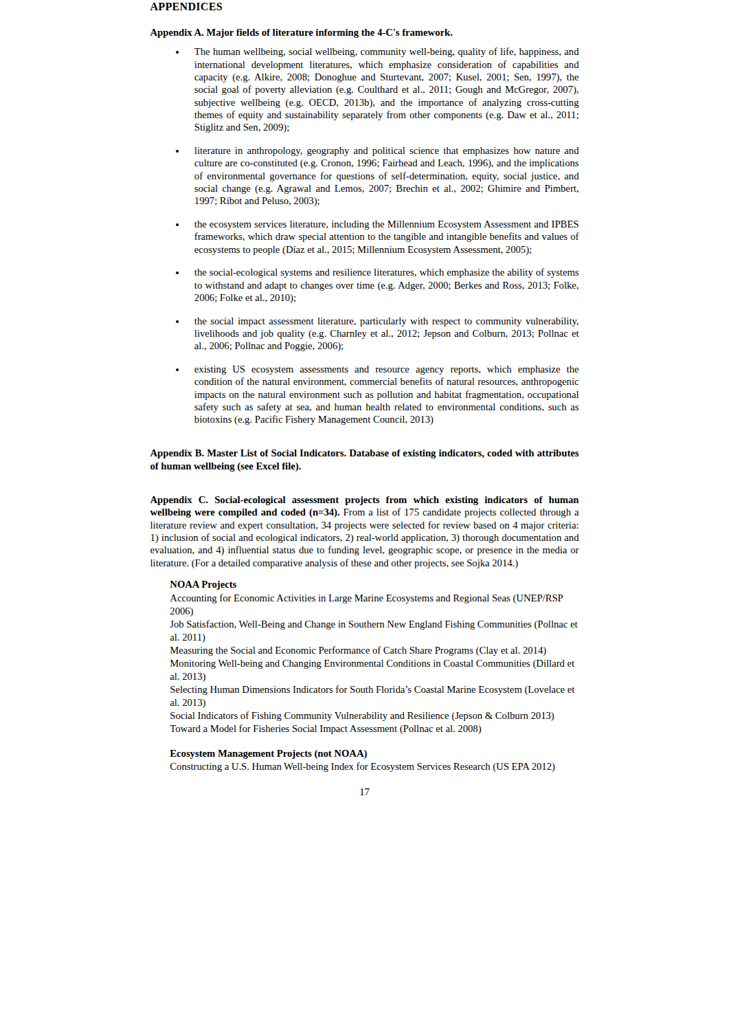APPENDICES
Appendix A. Major fields of literature informing the 4-C's framework.
The human wellbeing, social wellbeing, community well-being, quality of life, happiness, and international development literatures, which emphasize consideration of capabilities and capacity (e.g. Alkire, 2008; Donoghue and Sturtevant, 2007; Kusel, 2001; Sen, 1997), the social goal of poverty alleviation (e.g. Coulthard et al., 2011; Gough and McGregor, 2007), subjective wellbeing (e.g. OECD, 2013b), and the importance of analyzing cross-cutting themes of equity and sustainability separately from other components (e.g. Daw et al., 2011; Stiglitz and Sen, 2009);
literature in anthropology, geography and political science that emphasizes how nature and culture are co-constituted (e.g. Cronon, 1996; Fairhead and Leach, 1996), and the implications of environmental governance for questions of self-determination, equity, social justice, and social change (e.g. Agrawal and Lemos, 2007; Brechin et al., 2002; Ghimire and Pimbert, 1997; Ribot and Peluso, 2003);
the ecosystem services literature, including the Millennium Ecosystem Assessment and IPBES frameworks, which draw special attention to the tangible and intangible benefits and values of ecosystems to people (Díaz et al., 2015; Millennium Ecosystem Assessment, 2005);
the social-ecological systems and resilience literatures, which emphasize the ability of systems to withstand and adapt to changes over time (e.g. Adger, 2000; Berkes and Ross, 2013; Folke, 2006; Folke et al., 2010);
the social impact assessment literature, particularly with respect to community vulnerability, livelihoods and job quality (e.g. Charnley et al., 2012; Jepson and Colburn, 2013; Pollnac et al., 2006; Pollnac and Poggie, 2006);
existing US ecosystem assessments and resource agency reports, which emphasize the condition of the natural environment, commercial benefits of natural resources, anthropogenic impacts on the natural environment such as pollution and habitat fragmentation, occupational safety such as safety at sea, and human health related to environmental conditions, such as biotoxins (e.g. Pacific Fishery Management Council, 2013)
Appendix B. Master List of Social Indicators. Database of existing indicators, coded with attributes of human wellbeing (see Excel file).
Appendix C. Social-ecological assessment projects from which existing indicators of human wellbeing were compiled and coded (n=34). From a list of 175 candidate projects collected through a literature review and expert consultation, 34 projects were selected for review based on 4 major criteria: 1) inclusion of social and ecological indicators, 2) real-world application, 3) thorough documentation and evaluation, and 4) influential status due to funding level, geographic scope, or presence in the media or literature. (For a detailed comparative analysis of these and other projects, see Sojka 2014.)
NOAA Projects
Accounting for Economic Activities in Large Marine Ecosystems and Regional Seas (UNEP/RSP 2006)
Job Satisfaction, Well-Being and Change in Southern New England Fishing Communities (Pollnac et al. 2011)
Measuring the Social and Economic Performance of Catch Share Programs (Clay et al. 2014)
Monitoring Well-being and Changing Environmental Conditions in Coastal Communities (Dillard et al. 2013)
Selecting Human Dimensions Indicators for South Florida’s Coastal Marine Ecosystem (Lovelace et al. 2013)
Social Indicators of Fishing Community Vulnerability and Resilience (Jepson & Colburn 2013)
Toward a Model for Fisheries Social Impact Assessment (Pollnac et al. 2008)
Ecosystem Management Projects (not NOAA)
Constructing a U.S. Human Well-being Index for Ecosystem Services Research (US EPA 2012)
17